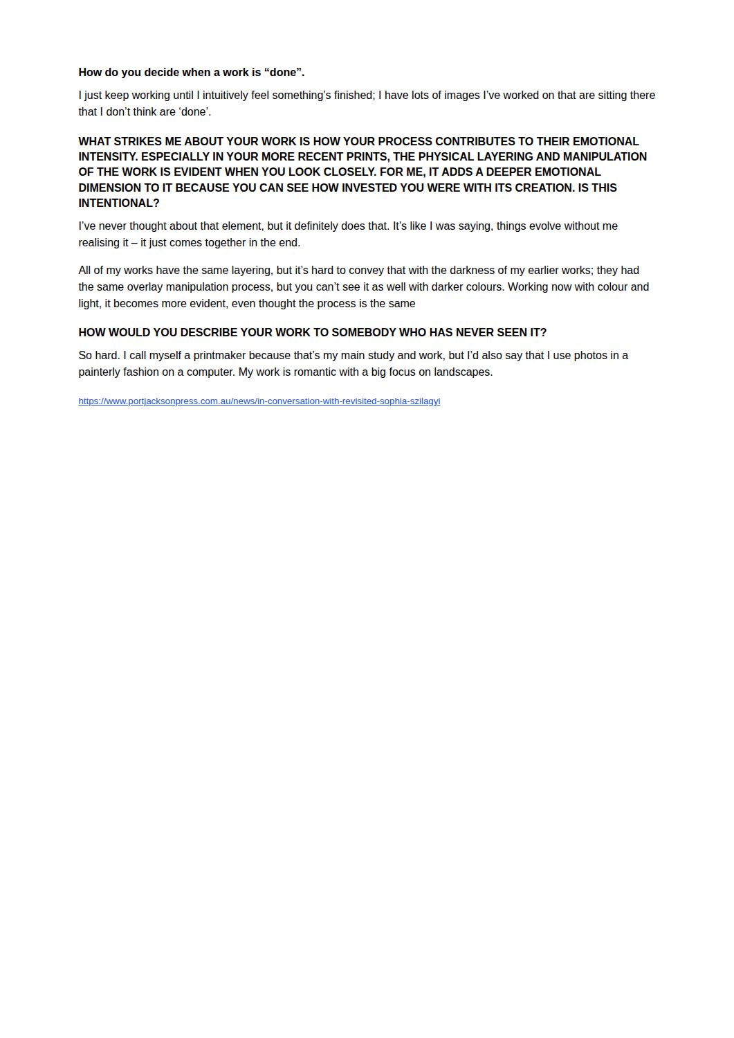How do you decide when a work is “done”.
I just keep working until I intuitively feel something’s finished; I have lots of images I’ve worked on that are sitting there that I don’t think are ‘done’.
WHAT STRIKES ME ABOUT YOUR WORK IS HOW YOUR PROCESS CONTRIBUTES TO THEIR EMOTIONAL INTENSITY. ESPECIALLY IN YOUR MORE RECENT PRINTS, THE PHYSICAL LAYERING AND MANIPULATION OF THE WORK IS EVIDENT WHEN YOU LOOK CLOSELY. FOR ME, IT ADDS A DEEPER EMOTIONAL DIMENSION TO IT BECAUSE YOU CAN SEE HOW INVESTED YOU WERE WITH ITS CREATION. IS THIS INTENTIONAL?
I’ve never thought about that element, but it definitely does that. It’s like I was saying, things evolve without me realising it – it just comes together in the end.
All of my works have the same layering, but it’s hard to convey that with the darkness of my earlier works; they had the same overlay manipulation process, but you can’t see it as well with darker colours. Working now with colour and light, it becomes more evident, even thought the process is the same
HOW WOULD YOU DESCRIBE YOUR WORK TO SOMEBODY WHO HAS NEVER SEEN IT?
So hard. I call myself a printmaker because that’s my main study and work, but I’d also say that I use photos in a painterly fashion on a computer. My work is romantic with a big focus on landscapes.
https://www.portjacksonpress.com.au/news/in-conversation-with-revisited-sophia-szilagyi